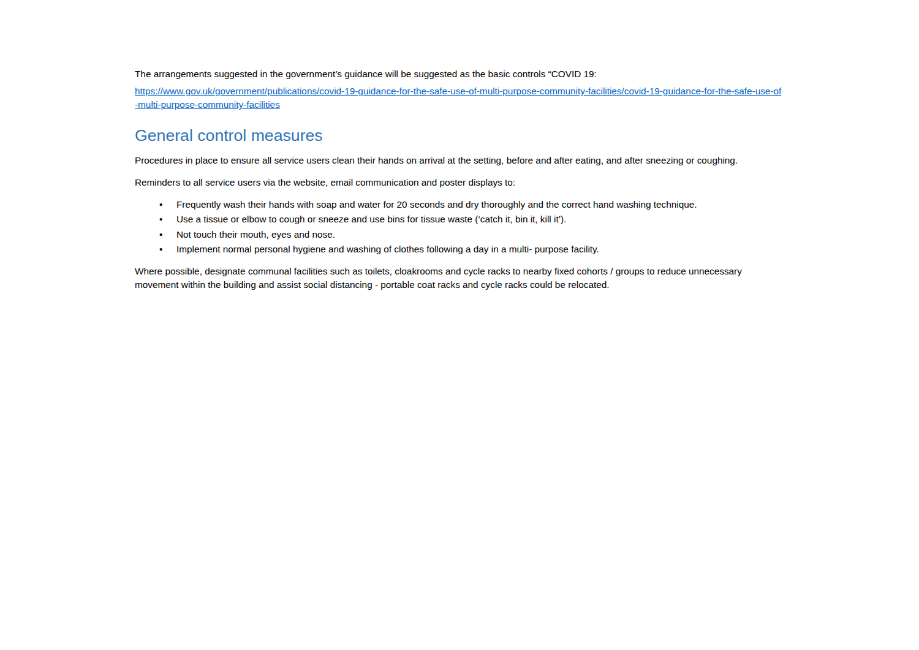The arrangements suggested in the government’s guidance will be suggested as the basic controls “COVID 19:
https://www.gov.uk/government/publications/covid-19-guidance-for-the-safe-use-of-multi-purpose-community-facilities/covid-19-guidance-for-the-safe-use-of-multi-purpose-community-facilities
General control measures
Procedures in place to ensure all service users clean their hands on arrival at the setting, before and after eating, and after sneezing or coughing.
Reminders to all service users via the website, email communication and poster displays to:
Frequently wash their hands with soap and water for 20 seconds and dry thoroughly and the correct hand washing technique.
Use a tissue or elbow to cough or sneeze and use bins for tissue waste (‘catch it, bin it, kill it’).
Not touch their mouth, eyes and nose.
Implement normal personal hygiene and washing of clothes following a day in a multi- purpose facility.
Where possible, designate communal facilities such as toilets, cloakrooms and cycle racks to nearby fixed cohorts / groups to reduce unnecessary movement within the building and assist social distancing - portable coat racks and cycle racks could be relocated.